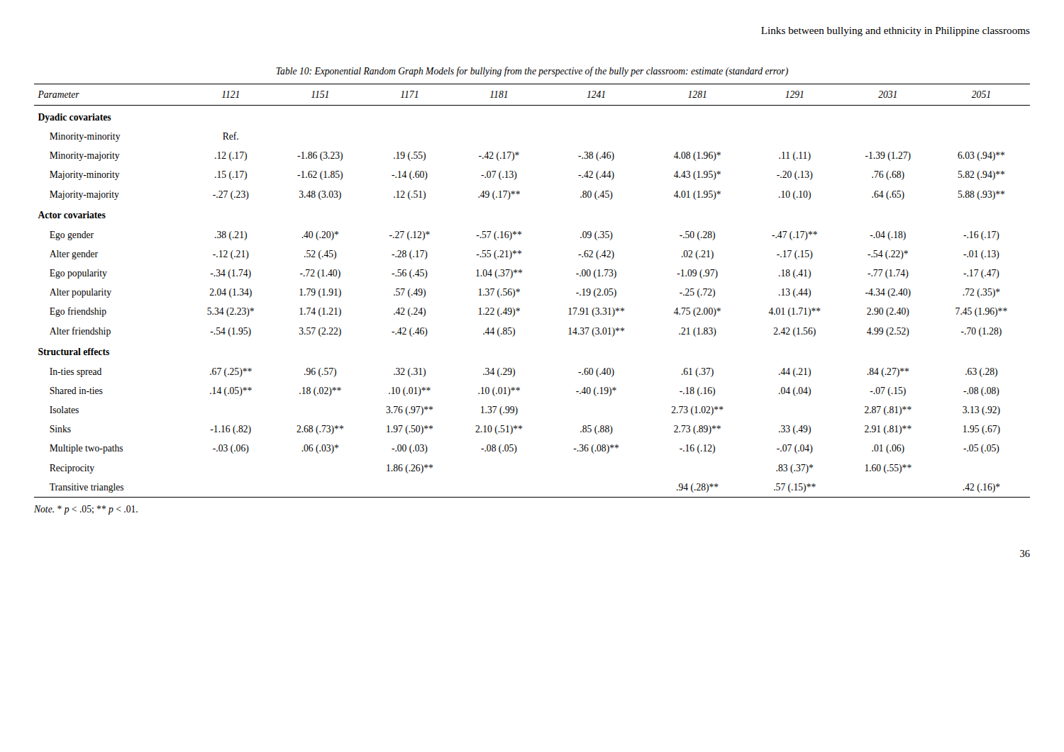Links between bullying and ethnicity in Philippine classrooms
Table 10: Exponential Random Graph Models for bullying from the perspective of the bully per classroom: estimate (standard error)
| Parameter | 1121 | 1151 | 1171 | 1181 | 1241 | 1281 | 1291 | 2031 | 2051 |
| --- | --- | --- | --- | --- | --- | --- | --- | --- | --- |
| Dyadic covariates |
| Minority-minority | Ref. | | | | | | | | |
| Minority-majority | .12 (.17) | -1.86 (3.23) | .19 (.55) | -.42 (.17)* | -.38 (.46) | 4.08 (1.96)* | .11 (.11) | -1.39 (1.27) | 6.03 (.94)** |
| Majority-minority | .15 (.17) | -1.62 (1.85) | -.14 (.60) | -.07 (.13) | -.42 (.44) | 4.43 (1.95)* | -.20 (.13) | .76 (.68) | 5.82 (.94)** |
| Majority-majority | -.27 (.23) | 3.48 (3.03) | .12 (.51) | .49 (.17)** | .80 (.45) | 4.01 (1.95)* | .10 (.10) | .64 (.65) | 5.88 (.93)** |
| Actor covariates |
| Ego gender | .38 (.21) | .40 (.20)* | -.27 (.12)* | -.57 (.16)** | .09 (.35) | -.50 (.28) | -.47 (.17)** | -.04 (.18) | -.16 (.17) |
| Alter gender | -.12 (.21) | .52 (.45) | -.28 (.17) | -.55 (.21)** | -.62 (.42) | .02 (.21) | -.17 (.15) | -.54 (.22)* | -.01 (.13) |
| Ego popularity | -.34 (1.74) | -.72 (1.40) | -.56 (.45) | 1.04 (.37)** | -.00 (1.73) | -1.09 (.97) | .18 (.41) | -.77 (1.74) | -.17 (.47) |
| Alter popularity | 2.04 (1.34) | 1.79 (1.91) | .57 (.49) | 1.37 (.56)* | -.19 (2.05) | -.25 (.72) | .13 (.44) | -4.34 (2.40) | .72 (.35)* |
| Ego friendship | 5.34 (2.23)* | 1.74 (1.21) | .42 (.24) | 1.22 (.49)* | 17.91 (3.31)** | 4.75 (2.00)* | 4.01 (1.71)** | 2.90 (2.40) | 7.45 (1.96)** |
| Alter friendship | -.54 (1.95) | 3.57 (2.22) | -.42 (.46) | .44 (.85) | 14.37 (3.01)** | .21 (1.83) | 2.42 (1.56) | 4.99 (2.52) | -.70 (1.28) |
| Structural effects |
| In-ties spread | .67 (.25)** | .96 (.57) | .32 (.31) | .34 (.29) | -.60 (.40) | .61 (.37) | .44 (.21) | .84 (.27)** | .63 (.28) |
| Shared in-ties | .14 (.05)** | .18 (.02)** | .10 (.01)** | .10 (.01)** | -.40 (.19)* | -.18 (.16) | .04 (.04) | -.07 (.15) | -.08 (.08) |
| Isolates | | | 3.76 (.97)** | 1.37 (.99) | | 2.73 (1.02)** | | 2.87 (.81)** | 3.13 (.92) |
| Sinks | -1.16 (.82) | 2.68 (.73)** | 1.97 (.50)** | 2.10 (.51)** | .85 (.88) | 2.73 (.89)** | .33 (.49) | 2.91 (.81)** | 1.95 (.67) |
| Multiple two-paths | -.03 (.06) | .06 (.03)* | -.00 (.03) | -.08 (.05) | -.36 (.08)** | -.16 (.12) | -.07 (.04) | .01 (.06) | -.05 (.05) |
| Reciprocity | | | 1.86 (.26)** | | | | .83 (.37)* | 1.60 (.55)** | |
| Transitive triangles | | | | | | .94 (.28)** | .57 (.15)** | | .42 (.16)* |
Note. * p < .05; ** p < .01.
36